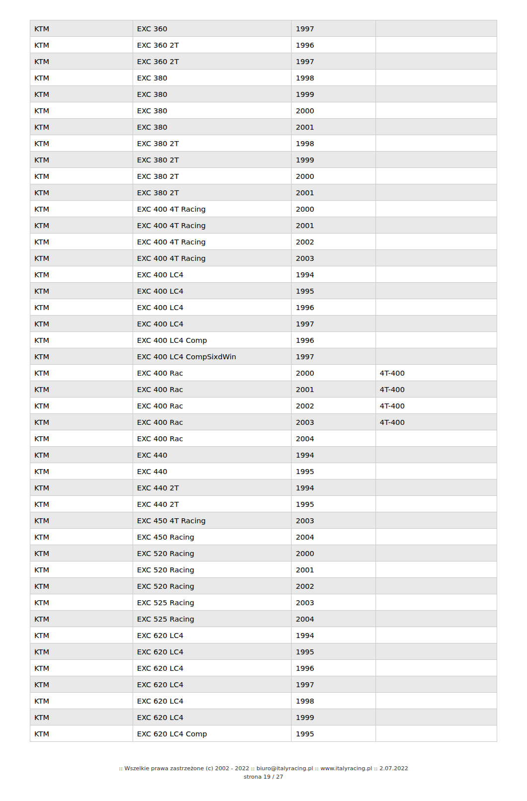| KTM | EXC 360 | 1997 | |
| KTM | EXC 360 2T | 1996 | |
| KTM | EXC 360 2T | 1997 | |
| KTM | EXC 380 | 1998 | |
| KTM | EXC 380 | 1999 | |
| KTM | EXC 380 | 2000 | |
| KTM | EXC 380 | 2001 | |
| KTM | EXC 380 2T | 1998 | |
| KTM | EXC 380 2T | 1999 | |
| KTM | EXC 380 2T | 2000 | |
| KTM | EXC 380 2T | 2001 | |
| KTM | EXC 400 4T Racing | 2000 | |
| KTM | EXC 400 4T Racing | 2001 | |
| KTM | EXC 400 4T Racing | 2002 | |
| KTM | EXC 400 4T Racing | 2003 | |
| KTM | EXC 400 LC4 | 1994 | |
| KTM | EXC 400 LC4 | 1995 | |
| KTM | EXC 400 LC4 | 1996 | |
| KTM | EXC 400 LC4 | 1997 | |
| KTM | EXC 400 LC4 Comp | 1996 | |
| KTM | EXC 400 LC4 CompSixdWin | 1997 | |
| KTM | EXC 400 Rac | 2000 | 4T-400 |
| KTM | EXC 400 Rac | 2001 | 4T-400 |
| KTM | EXC 400 Rac | 2002 | 4T-400 |
| KTM | EXC 400 Rac | 2003 | 4T-400 |
| KTM | EXC 400 Rac | 2004 | |
| KTM | EXC 440 | 1994 | |
| KTM | EXC 440 | 1995 | |
| KTM | EXC 440 2T | 1994 | |
| KTM | EXC 440 2T | 1995 | |
| KTM | EXC 450 4T Racing | 2003 | |
| KTM | EXC 450 Racing | 2004 | |
| KTM | EXC 520 Racing | 2000 | |
| KTM | EXC 520 Racing | 2001 | |
| KTM | EXC 520 Racing | 2002 | |
| KTM | EXC 525 Racing | 2003 | |
| KTM | EXC 525 Racing | 2004 | |
| KTM | EXC 620 LC4 | 1994 | |
| KTM | EXC 620 LC4 | 1995 | |
| KTM | EXC 620 LC4 | 1996 | |
| KTM | EXC 620 LC4 | 1997 | |
| KTM | EXC 620 LC4 | 1998 | |
| KTM | EXC 620 LC4 | 1999 | |
| KTM | EXC 620 LC4 Comp | 1995 | |
:: Wszelkie prawa zastrzeżone (c) 2002 - 2022 :: biuro@italyracing.pl :: www.italyracing.pl :: 2.07.2022
strona 19 / 27